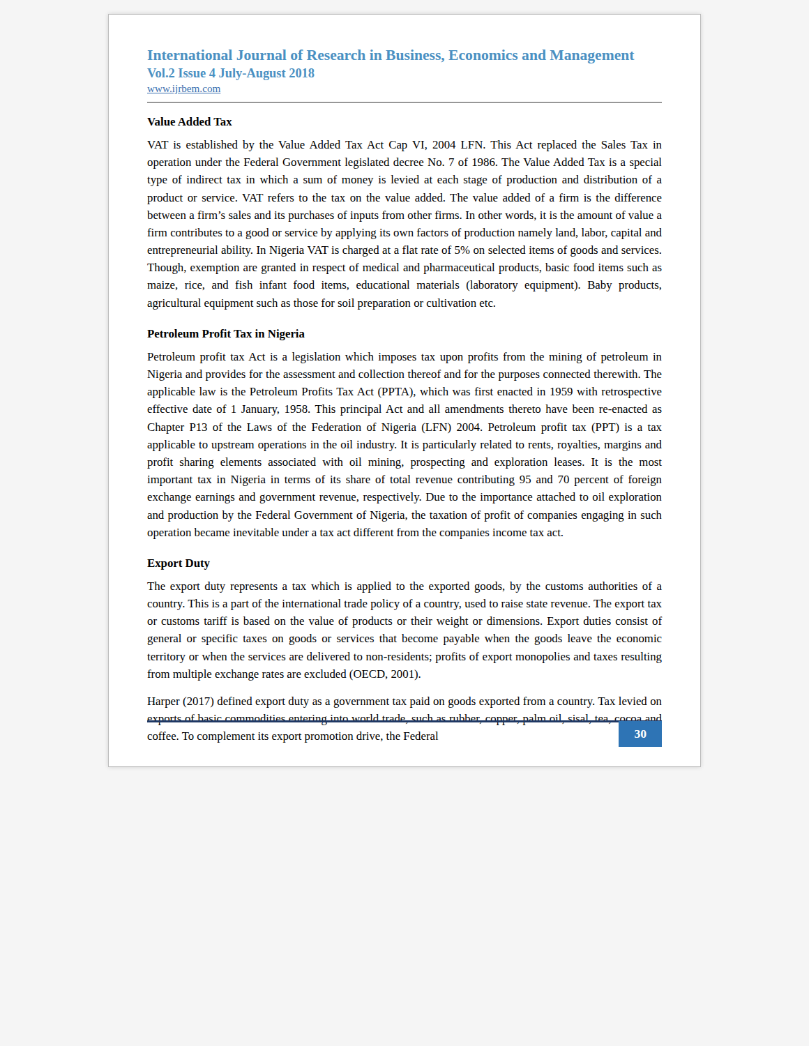International Journal of Research in Business, Economics and Management
Vol.2 Issue 4 July-August 2018
www.ijrbem.com
Value Added Tax
VAT is established by the Value Added Tax Act Cap VI, 2004 LFN. This Act replaced the Sales Tax in operation under the Federal Government legislated decree No. 7 of 1986. The Value Added Tax is a special type of indirect tax in which a sum of money is levied at each stage of production and distribution of a product or service. VAT refers to the tax on the value added. The value added of a firm is the difference between a firm’s sales and its purchases of inputs from other firms. In other words, it is the amount of value a firm contributes to a good or service by applying its own factors of production namely land, labor, capital and entrepreneurial ability. In Nigeria VAT is charged at a flat rate of 5% on selected items of goods and services. Though, exemption are granted in respect of medical and pharmaceutical products, basic food items such as maize, rice, and fish infant food items, educational materials (laboratory equipment). Baby products, agricultural equipment such as those for soil preparation or cultivation etc.
Petroleum Profit Tax in Nigeria
Petroleum profit tax Act is a legislation which imposes tax upon profits from the mining of petroleum in Nigeria and provides for the assessment and collection thereof and for the purposes connected therewith. The applicable law is the Petroleum Profits Tax Act (PPTA), which was first enacted in 1959 with retrospective effective date of 1 January, 1958. This principal Act and all amendments thereto have been re-enacted as Chapter P13 of the Laws of the Federation of Nigeria (LFN) 2004. Petroleum profit tax (PPT) is a tax applicable to upstream operations in the oil industry. It is particularly related to rents, royalties, margins and profit sharing elements associated with oil mining, prospecting and exploration leases. It is the most important tax in Nigeria in terms of its share of total revenue contributing 95 and 70 percent of foreign exchange earnings and government revenue, respectively. Due to the importance attached to oil exploration and production by the Federal Government of Nigeria, the taxation of profit of companies engaging in such operation became inevitable under a tax act different from the companies income tax act.
Export Duty
The export duty represents a tax which is applied to the exported goods, by the customs authorities of a country. This is a part of the international trade policy of a country, used to raise state revenue. The export tax or customs tariff is based on the value of products or their weight or dimensions. Export duties consist of general or specific taxes on goods or services that become payable when the goods leave the economic territory or when the services are delivered to non-residents; profits of export monopolies and taxes resulting from multiple exchange rates are excluded (OECD, 2001).
Harper (2017) defined export duty as a government tax paid on goods exported from a country. Tax levied on exports of basic commodities entering into world trade, such as rubber, copper, palm oil, sisal, tea, cocoa and coffee. To complement its export promotion drive, the Federal
30